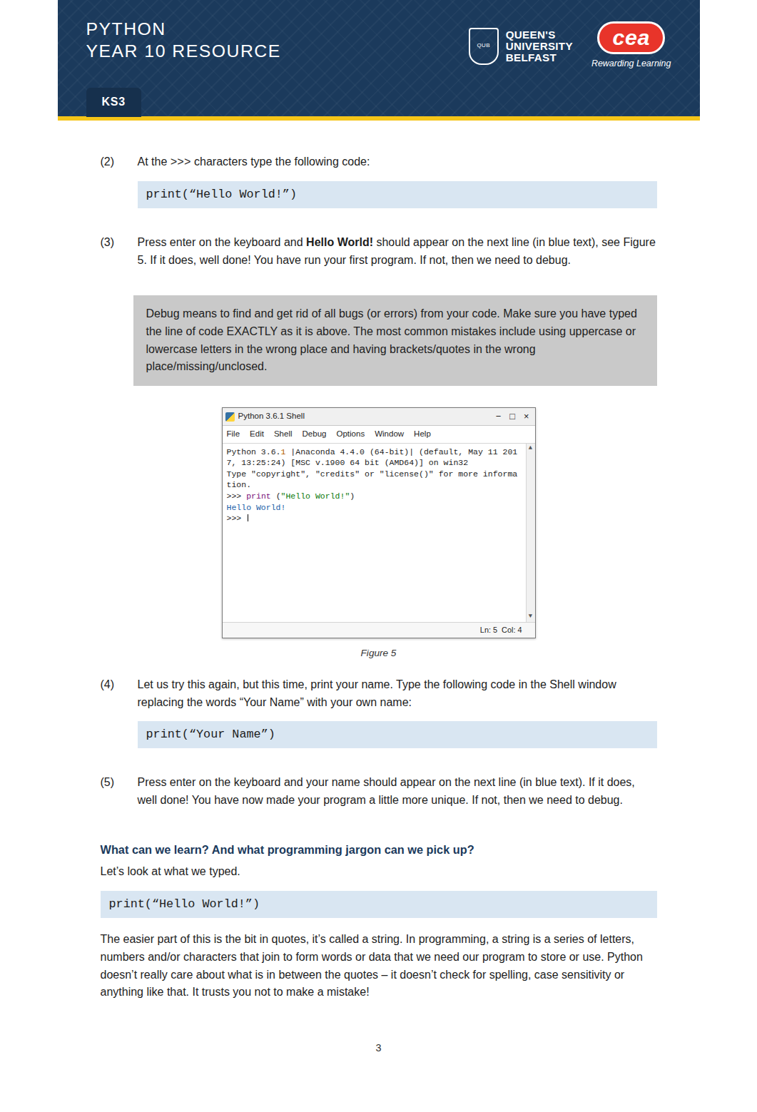Python
Year 10 Resource
QUB
QUEEN'S
UNIVERSITY
BELFAST
cea
Rewarding Learning
KS3
(2)
At the >>> characters type the following code:
print(“Hello World!”)
(3)
Press enter on the keyboard and Hello World! should appear on the next line (in blue text), see Figure 5. If it does, well done! You have run your first program. If not, then we need to debug.
Debug means to find and get rid of all bugs (or errors) from your code. Make sure you have typed the line of code EXACTLY as it is above. The most common mistakes include using uppercase or lowercase letters in the wrong place and having brackets/quotes in the wrong place/missing/unclosed.
Python 3.6.1 Shell
−□×
File Edit Shell Debug Options Window Help
Python 3.6.1 |Anaconda 4.4.0 (64-bit)| (default, May 11 201
7, 13:25:24) [MSC v.1900 64 bit (AMD64)] on win32
Type "copyright", "credits" or "license()" for more informa
tion.
>>> print ("Hello World!")
Hello World!
>>> 
▲ ▼
Ln: 5 Col: 4
Figure 5
(4)
Let us try this again, but this time, print your name. Type the following code in the Shell window replacing the words “Your Name” with your own name:
print(“Your Name”)
(5)
Press enter on the keyboard and your name should appear on the next line (in blue text). If it does, well done! You have now made your program a little more unique. If not, then we need to debug.
What can we learn? And what programming jargon can we pick up?
Let’s look at what we typed.
print(“Hello World!”)
The easier part of this is the bit in quotes, it’s called a string. In programming, a string is a series of letters, numbers and/or characters that join to form words or data that we need our program to store or use. Python doesn’t really care about what is in between the quotes – it doesn’t check for spelling, case sensitivity or anything like that. It trusts you not to make a mistake!
3